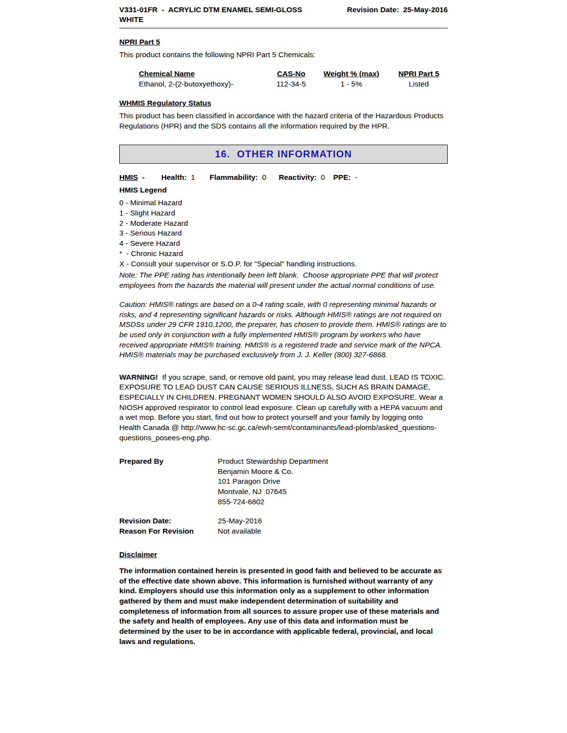V331-01FR - ACRYLIC DTM ENAMEL SEMI-GLOSS WHITE
Revision Date: 25-May-2016
NPRI Part 5
This product contains the following NPRI Part 5 Chemicals:
| Chemical Name | CAS-No | Weight % (max) | NPRI Part 5 |
| --- | --- | --- | --- |
| Ethanol, 2-(2-butoxyethoxy)- | 112-34-5 | 1 - 5% | Listed |
WHMIS Regulatory Status
This product has been classified in accordance with the hazard criteria of the Hazardous Products Regulations (HPR) and the SDS contains all the information required by the HPR.
16. OTHER INFORMATION
HMIS - Health: 1 Flammability: 0 Reactivity: 0 PPE: -
HMIS Legend
0 - Minimal Hazard
1 - Slight Hazard
2 - Moderate Hazard
3 - Serious Hazard
4 - Severe Hazard
* - Chronic Hazard
X - Consult your supervisor or S.O.P. for "Special" handling instructions.
Note: The PPE rating has intentionally been left blank. Choose appropriate PPE that will protect employees from the hazards the material will present under the actual normal conditions of use.
Caution: HMIS® ratings are based on a 0-4 rating scale, with 0 representing minimal hazards or risks, and 4 representing significant hazards or risks. Although HMIS® ratings are not required on MSDSs under 29 CFR 1910.1200, the preparer, has chosen to provide them. HMIS® ratings are to be used only in conjunction with a fully implemented HMIS® program by workers who have received appropriate HMIS® training. HMIS® is a registered trade and service mark of the NPCA. HMIS® materials may be purchased exclusively from J. J. Keller (800) 327-6868.
WARNING! If you scrape, sand, or remove old paint, you may release lead dust. LEAD IS TOXIC. EXPOSURE TO LEAD DUST CAN CAUSE SERIOUS ILLNESS, SUCH AS BRAIN DAMAGE, ESPECIALLY IN CHILDREN. PREGNANT WOMEN SHOULD ALSO AVOID EXPOSURE. Wear a NIOSH approved respirator to control lead exposure. Clean up carefully with a HEPA vacuum and a wet mop. Before you start, find out how to protect yourself and your family by logging onto Health Canada @ http://www.hc-sc.gc.ca/ewh-semt/contaminants/lead-plomb/asked_questions-questions_posees-eng.php.
Prepared By
Product Stewardship Department
Benjamin Moore & Co.
101 Paragon Drive
Montvale, NJ 07645
855-724-6802
Revision Date:
Reason For Revision
25-May-2016
Not available
Disclaimer
The information contained herein is presented in good faith and believed to be accurate as of the effective date shown above. This information is furnished without warranty of any kind. Employers should use this information only as a supplement to other information gathered by them and must make independent determination of suitability and completeness of information from all sources to assure proper use of these materials and the safety and health of employees. Any use of this data and information must be determined by the user to be in accordance with applicable federal, provincial, and local laws and regulations.